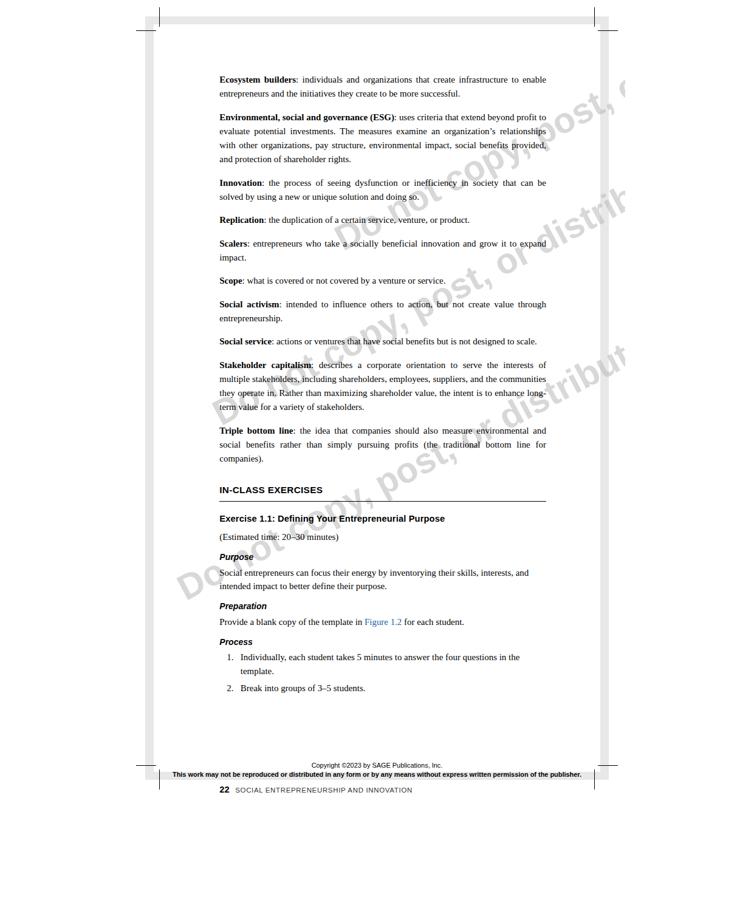Do not copy, post, or distribute
Do not copy, post, or distribute
Do not copy, post, or distribute
Ecosystem builders: individuals and organizations that create infrastructure to enable entrepreneurs and the initiatives they create to be more successful.
Environmental, social and governance (ESG): uses criteria that extend beyond profit to evaluate potential investments. The measures examine an organization’s relationships with other organizations, pay structure, environmental impact, social benefits provided, and protection of shareholder rights.
Innovation: the process of seeing dysfunction or inefficiency in society that can be solved by using a new or unique solution and doing so.
Replication: the duplication of a certain service, venture, or product.
Scalers: entrepreneurs who take a socially beneficial innovation and grow it to expand impact.
Scope: what is covered or not covered by a venture or service.
Social activism: intended to influence others to action, but not create value through entrepreneurship.
Social service: actions or ventures that have social benefits but is not designed to scale.
Stakeholder capitalism: describes a corporate orientation to serve the interests of multiple stakeholders, including shareholders, employees, suppliers, and the communities they operate in. Rather than maximizing shareholder value, the intent is to enhance long-term value for a variety of stakeholders.
Triple bottom line: the idea that companies should also measure environmental and social benefits rather than simply pursuing profits (the traditional bottom line for companies).
IN-CLASS EXERCISES
Exercise 1.1: Defining Your Entrepreneurial Purpose
(Estimated time: 20–30 minutes)
Purpose
Social entrepreneurs can focus their energy by inventorying their skills, interests, and intended impact to better define their purpose.
Preparation
Provide a blank copy of the template in Figure 1.2 for each student.
Process
Individually, each student takes 5 minutes to answer the four questions in the template.
Break into groups of 3–5 students.
22 SOCIAL ENTREPRENEURSHIP AND INNOVATION
Copyright ©2023 by SAGE Publications, Inc.
This work may not be reproduced or distributed in any form or by any means without express written permission of the publisher.